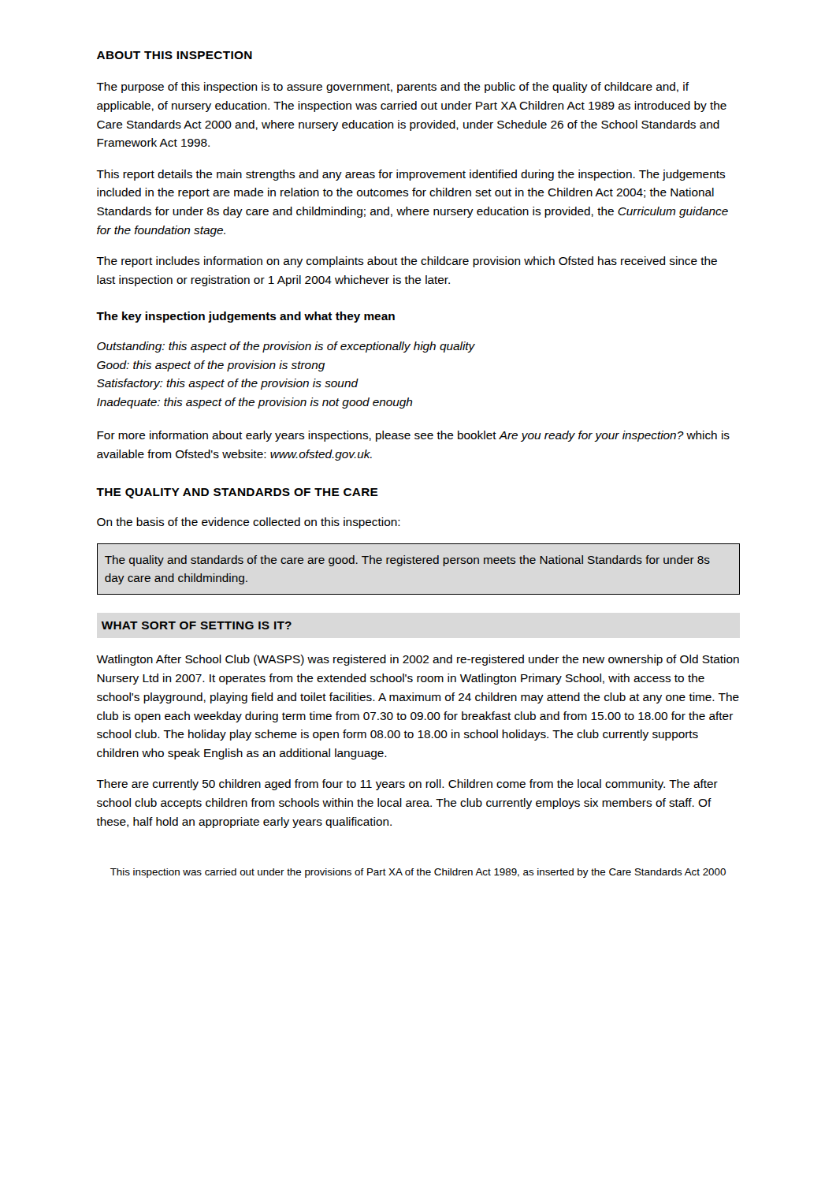ABOUT THIS INSPECTION
The purpose of this inspection is to assure government, parents and the public of the quality of childcare and, if applicable, of nursery education. The inspection was carried out under Part XA Children Act 1989 as introduced by the Care Standards Act 2000 and, where nursery education is provided, under Schedule 26 of the School Standards and Framework Act 1998.
This report details the main strengths and any areas for improvement identified during the inspection. The judgements included in the report are made in relation to the outcomes for children set out in the Children Act 2004; the National Standards for under 8s day care and childminding; and, where nursery education is provided, the Curriculum guidance for the foundation stage.
The report includes information on any complaints about the childcare provision which Ofsted has received since the last inspection or registration or 1 April 2004 whichever is the later.
The key inspection judgements and what they mean
Outstanding: this aspect of the provision is of exceptionally high quality
Good: this aspect of the provision is strong
Satisfactory: this aspect of the provision is sound
Inadequate: this aspect of the provision is not good enough
For more information about early years inspections, please see the booklet Are you ready for your inspection? which is available from Ofsted's website: www.ofsted.gov.uk.
THE QUALITY AND STANDARDS OF THE CARE
On the basis of the evidence collected on this inspection:
The quality and standards of the care are good. The registered person meets the National Standards for under 8s day care and childminding.
WHAT SORT OF SETTING IS IT?
Watlington After School Club (WASPS) was registered in 2002 and re-registered under the new ownership of Old Station Nursery Ltd in 2007. It operates from the extended school's room in Watlington Primary School, with access to the school's playground, playing field and toilet facilities. A maximum of 24 children may attend the club at any one time. The club is open each weekday during term time from 07.30 to 09.00 for breakfast club and from 15.00 to 18.00 for the after school club. The holiday play scheme is open form 08.00 to 18.00 in school holidays. The club currently supports children who speak English as an additional language.
There are currently 50 children aged from four to 11 years on roll. Children come from the local community. The after school club accepts children from schools within the local area. The club currently employs six members of staff. Of these, half hold an appropriate early years qualification.
This inspection was carried out under the provisions of Part XA of the Children Act 1989, as inserted by the Care Standards Act 2000